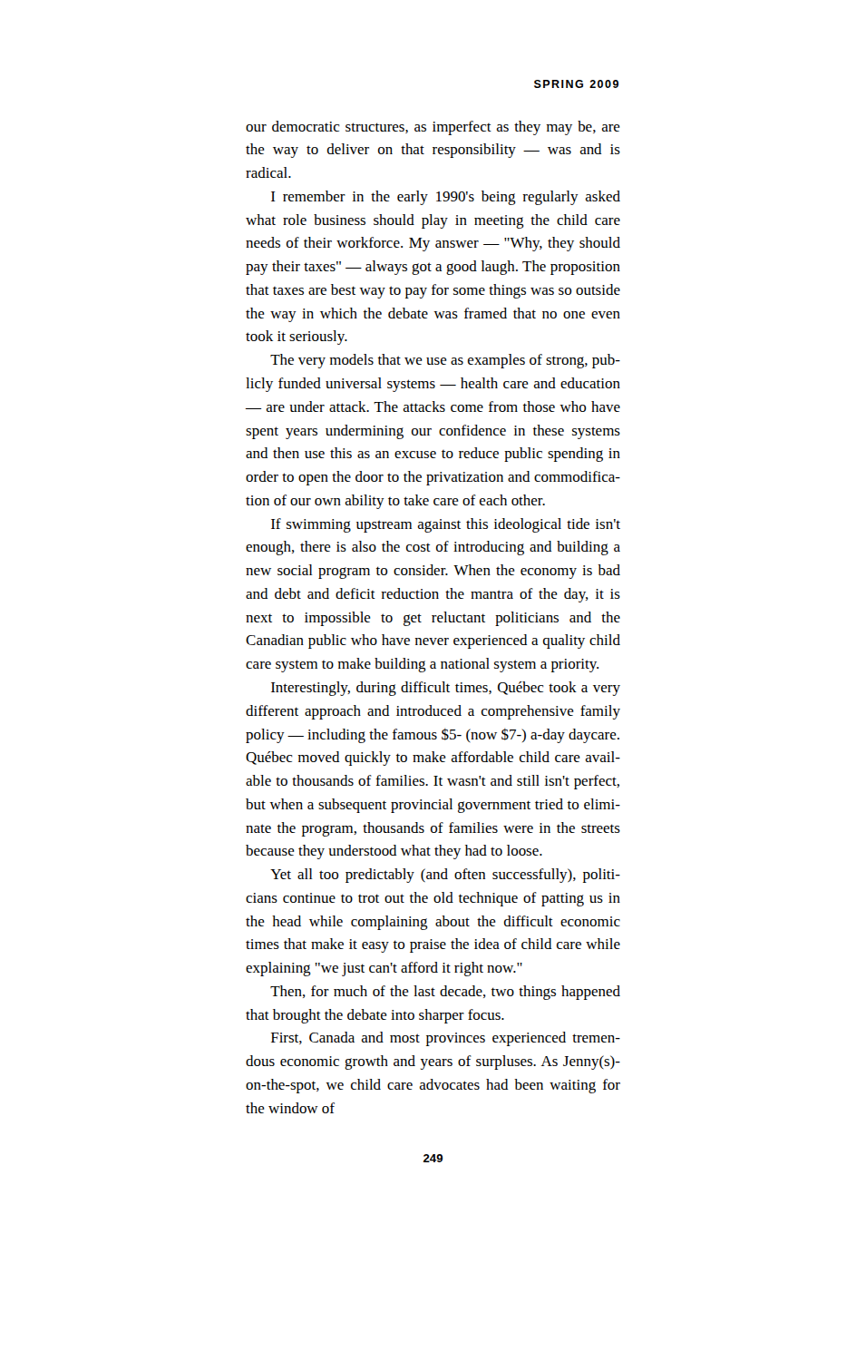SPRING 2009
our democratic structures, as imperfect as they may be, are the way to deliver on that responsibility — was and is radical.
I remember in the early 1990's being regularly asked what role business should play in meeting the child care needs of their workforce. My answer — "Why, they should pay their taxes" — always got a good laugh. The proposition that taxes are best way to pay for some things was so outside the way in which the debate was framed that no one even took it seriously.
The very models that we use as examples of strong, publicly funded universal systems — health care and education — are under attack. The attacks come from those who have spent years undermining our confidence in these systems and then use this as an excuse to reduce public spending in order to open the door to the privatization and commodification of our own ability to take care of each other.
If swimming upstream against this ideological tide isn't enough, there is also the cost of introducing and building a new social program to consider. When the economy is bad and debt and deficit reduction the mantra of the day, it is next to impossible to get reluctant politicians and the Canadian public who have never experienced a quality child care system to make building a national system a priority.
Interestingly, during difficult times, Québec took a very different approach and introduced a comprehensive family policy — including the famous $5- (now $7-) a-day daycare. Québec moved quickly to make affordable child care available to thousands of families. It wasn't and still isn't perfect, but when a subsequent provincial government tried to eliminate the program, thousands of families were in the streets because they understood what they had to loose.
Yet all too predictably (and often successfully), politicians continue to trot out the old technique of patting us in the head while complaining about the difficult economic times that make it easy to praise the idea of child care while explaining "we just can't afford it right now."
Then, for much of the last decade, two things happened that brought the debate into sharper focus.
First, Canada and most provinces experienced tremendous economic growth and years of surpluses. As Jenny(s)-on-the-spot, we child care advocates had been waiting for the window of
249